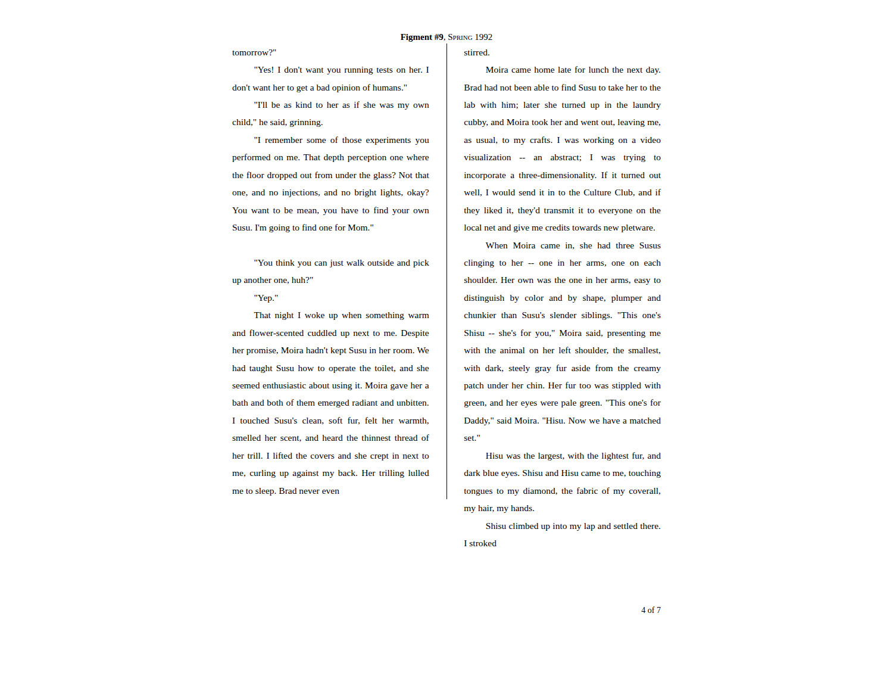Figment #9, Spring 1992
tomorrow?"
"Yes! I don't want you running tests on her. I don't want her to get a bad opinion of humans."
"I'll be as kind to her as if she was my own child," he said, grinning.
"I remember some of those experiments you performed on me. That depth perception one where the floor dropped out from under the glass? Not that one, and no injections, and no bright lights, okay? You want to be mean, you have to find your own Susu. I'm going to find one for Mom."
"You think you can just walk outside and pick up another one, huh?"
"Yep."
That night I woke up when something warm and flower-scented cuddled up next to me. Despite her promise, Moira hadn't kept Susu in her room. We had taught Susu how to operate the toilet, and she seemed enthusiastic about using it. Moira gave her a bath and both of them emerged radiant and unbitten. I touched Susu's clean, soft fur, felt her warmth, smelled her scent, and heard the thinnest thread of her trill. I lifted the covers and she crept in next to me, curling up against my back. Her trilling lulled me to sleep. Brad never even
stirred.
Moira came home late for lunch the next day. Brad had not been able to find Susu to take her to the lab with him; later she turned up in the laundry cubby, and Moira took her and went out, leaving me, as usual, to my crafts. I was working on a video visualization -- an abstract; I was trying to incorporate a three-dimensionality. If it turned out well, I would send it in to the Culture Club, and if they liked it, they'd transmit it to everyone on the local net and give me credits towards new pletware.
When Moira came in, she had three Susus clinging to her -- one in her arms, one on each shoulder. Her own was the one in her arms, easy to distinguish by color and by shape, plumper and chunkier than Susu's slender siblings. "This one's Shisu -- she's for you," Moira said, presenting me with the animal on her left shoulder, the smallest, with dark, steely gray fur aside from the creamy patch under her chin. Her fur too was stippled with green, and her eyes were pale green. "This one's for Daddy," said Moira. "Hisu. Now we have a matched set."
Hisu was the largest, with the lightest fur, and dark blue eyes. Shisu and Hisu came to me, touching tongues to my diamond, the fabric of my coverall, my hair, my hands.
Shisu climbed up into my lap and settled there. I stroked
4 of 7